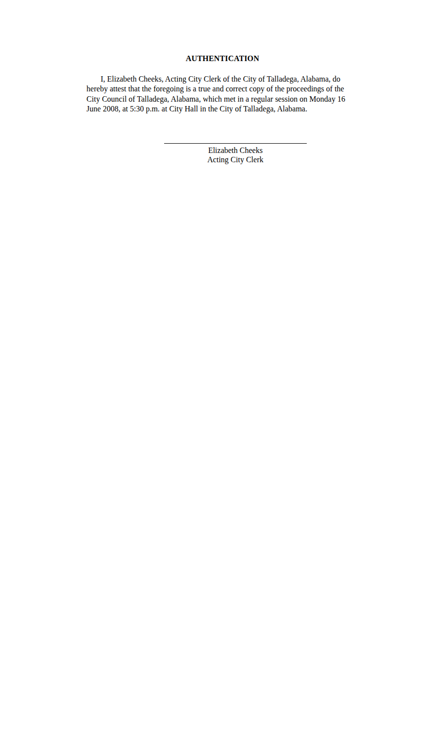AUTHENTICATION
I, Elizabeth Cheeks, Acting City Clerk of the City of Talladega, Alabama, do hereby attest that the foregoing is a true and correct copy of the proceedings of the City Council of Talladega, Alabama, which met in a regular session on Monday 16 June 2008, at 5:30 p.m. at City Hall in the City of Talladega, Alabama.
Elizabeth Cheeks
Acting City Clerk